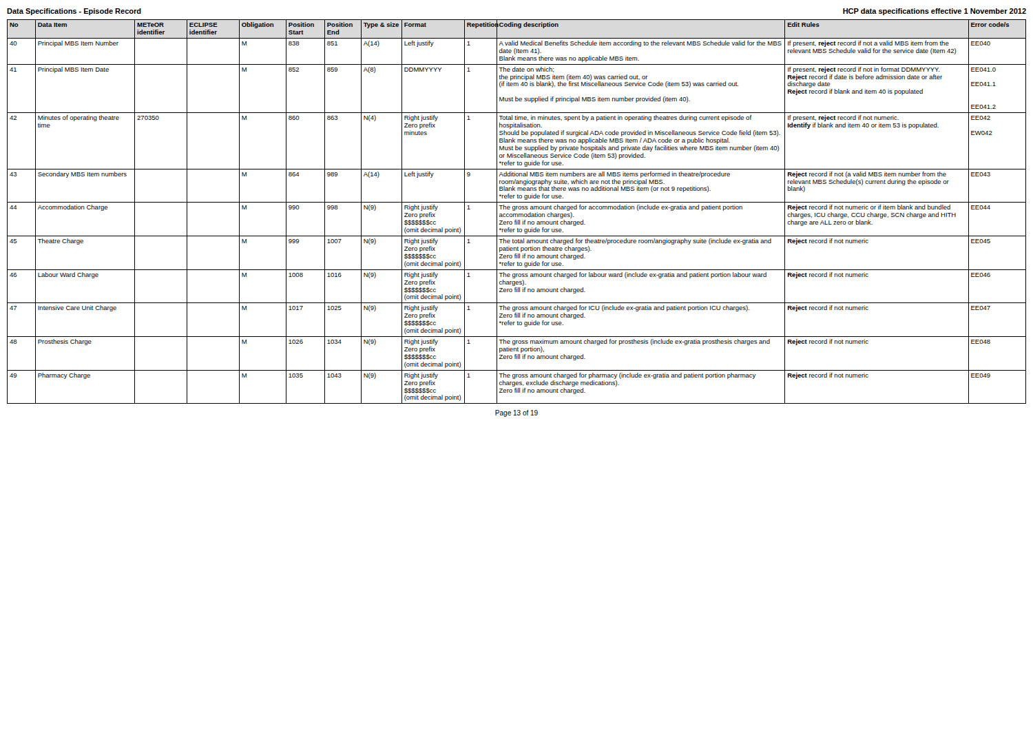Data Specifications - Episode Record
HCP data specifications effective 1 November 2012
| No | Data Item | METeOR identifier | ECLIPSE identifier | Obligation | Position Start | Position End | Type & size | Format | Repetition | Coding description | Edit Rules | Error code/s |
| --- | --- | --- | --- | --- | --- | --- | --- | --- | --- | --- | --- | --- |
| 40 | Principal MBS Item Number | | | M | 838 | 851 | A(14) | Left justify | 1 | A valid Medical Benefits Schedule item according to the relevant MBS Schedule valid for the MBS date (Item 41). Blank means there was no applicable MBS item. | If present, reject record if not a valid MBS item from the relevant MBS Schedule valid for the service date (Item 42) | EE040 |
| 41 | Principal MBS Item Date | | | M | 852 | 859 | A(8) | DDMMYYYY | 1 | The date on which; the principal MBS item (item 40) was carried out, or (if item 40 is blank), the first Miscellaneous Service Code (item 53) was carried out. Must be supplied if principal MBS item number provided (item 40). | If present, reject record if not in format DDMMYYYY. Reject record if date is before admission date or after discharge date Reject record if blank and item 40 is populated | EE041.0 EE041.1 EE041.2 |
| 42 | Minutes of operating theatre time | 270350 | | M | 860 | 863 | N(4) | Right justify Zero prefix minutes | 1 | Total time, in minutes, spent by a patient in operating theatres during current episode of hospitalisation. Should be populated if surgical ADA code provided in Miscellaneous Service Code field (item 53). Blank means there was no applicable MBS Item / ADA code or a public hospital. Must be supplied by private hospitals and private day facilities where MBS item number (item 40) or Miscellaneous Service Code (item 53) provided. *refer to guide for use. | If present, reject record if not numeric. Identify if blank and item 40 or item 53 is populated. | EE042 EW042 |
| 43 | Secondary MBS Item numbers | | | M | 864 | 989 | A(14) | Left justify | 9 | Additional MBS item numbers are all MBS items performed in theatre/procedure room/angiography suite, which are not the principal MBS. Blank means that there was no additional MBS item (or not 9 repetitions). *refer to guide for use. | Reject record if not (a valid MBS item number from the relevant MBS Schedule(s) current during the episode or blank) | EE043 |
| 44 | Accommodation Charge | | | M | 990 | 998 | N(9) | Right justify Zero prefix $$$$$$$cc (omit decimal point) | 1 | The gross amount charged for accommodation (include ex-gratia and patient portion accommodation charges). Zero fill if no amount charged. *refer to guide for use. | Reject record if not numeric or if item blank and bundled charges, ICU charge, CCU charge, SCN charge and HITH charge are ALL zero or blank. | EE044 |
| 45 | Theatre Charge | | | M | 999 | 1007 | N(9) | Right justify Zero prefix $$$$$$$cc (omit decimal point) | 1 | The total amount charged for theatre/procedure room/angiography suite (include ex-gratia and patient portion theatre charges). Zero fill if no amount charged. *refer to guide for use. | Reject record if not numeric | EE045 |
| 46 | Labour Ward Charge | | | M | 1008 | 1016 | N(9) | Right justify Zero prefix $$$$$$$cc (omit decimal point) | 1 | The gross amount charged for labour ward (include ex-gratia and patient portion labour ward charges). Zero fill if no amount charged. | Reject record if not numeric | EE046 |
| 47 | Intensive Care Unit Charge | | | M | 1017 | 1025 | N(9) | Right justify Zero prefix $$$$$$$cc (omit decimal point) | 1 | The gross amount charged for ICU (include ex-gratia and patient portion ICU charges). Zero fill if no amount charged. *refer to guide for use. | Reject record if not numeric | EE047 |
| 48 | Prosthesis Charge | | | M | 1026 | 1034 | N(9) | Right justify Zero prefix $$$$$$$cc (omit decimal point) | 1 | The gross maximum amount charged for prosthesis (include ex-gratia prosthesis charges and patient portion), Zero fill if no amount charged. | Reject record if not numeric | EE048 |
| 49 | Pharmacy Charge | | | M | 1035 | 1043 | N(9) | Right justify Zero prefix $$$$$$$cc (omit decimal point) | 1 | The gross amount charged for pharmacy (include ex-gratia and patient portion pharmacy charges, exclude discharge medications). Zero fill if no amount charged. | Reject record if not numeric | EE049 |
Page 13 of 19